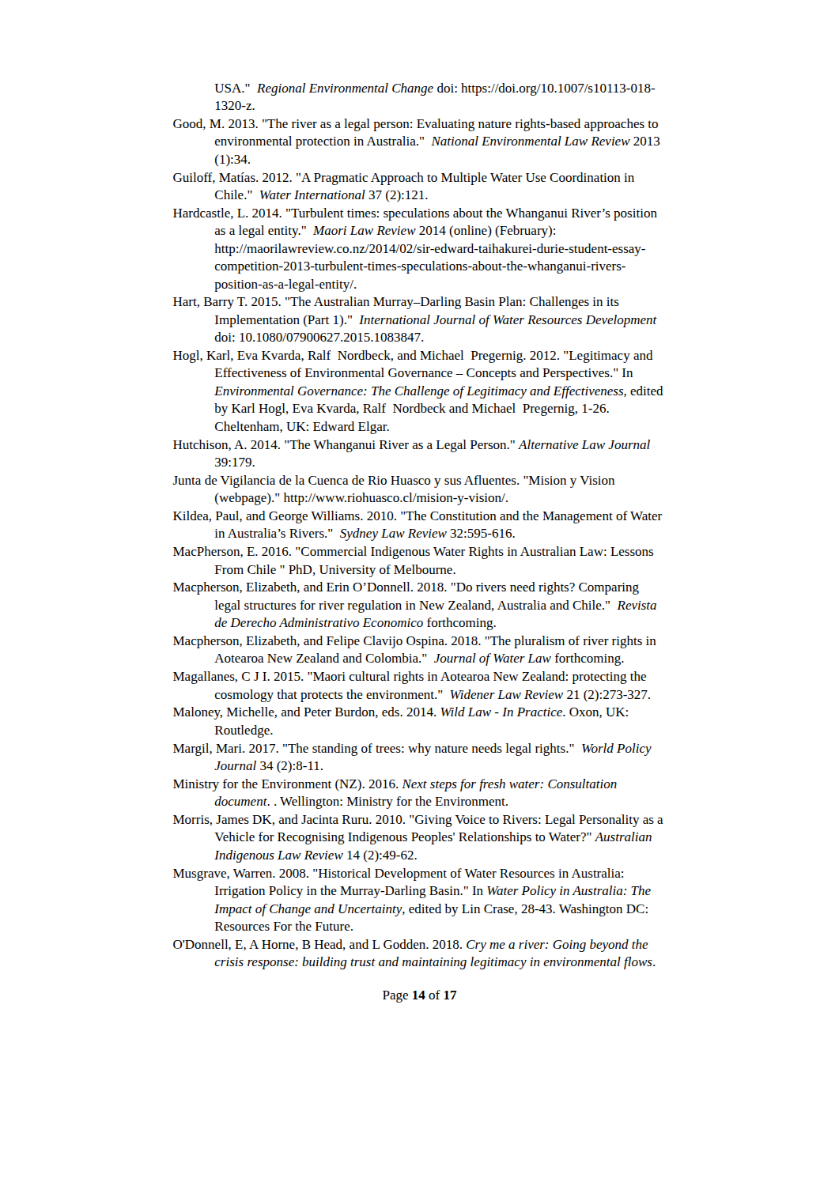USA." Regional Environmental Change doi: https://doi.org/10.1007/s10113-018-1320-z.
Good, M. 2013. "The river as a legal person: Evaluating nature rights-based approaches to environmental protection in Australia." National Environmental Law Review 2013 (1):34.
Guiloff, Matías. 2012. "A Pragmatic Approach to Multiple Water Use Coordination in Chile." Water International 37 (2):121.
Hardcastle, L. 2014. "Turbulent times: speculations about the Whanganui River’s position as a legal entity." Maori Law Review 2014 (online) (February): http://maorilawreview.co.nz/2014/02/sir-edward-taihakurei-durie-student-essay-competition-2013-turbulent-times-speculations-about-the-whanganui-rivers-position-as-a-legal-entity/.
Hart, Barry T. 2015. "The Australian Murray–Darling Basin Plan: Challenges in its Implementation (Part 1)." International Journal of Water Resources Development doi: 10.1080/07900627.2015.1083847.
Hogl, Karl, Eva Kvarda, Ralf Nordbeck, and Michael Pregernig. 2012. "Legitimacy and Effectiveness of Environmental Governance – Concepts and Perspectives." In Environmental Governance: The Challenge of Legitimacy and Effectiveness, edited by Karl Hogl, Eva Kvarda, Ralf Nordbeck and Michael Pregernig, 1-26. Cheltenham, UK: Edward Elgar.
Hutchison, A. 2014. "The Whanganui River as a Legal Person." Alternative Law Journal 39:179.
Junta de Vigilancia de la Cuenca de Rio Huasco y sus Afluentes. "Mision y Vision (webpage)." http://www.riohuasco.cl/mision-y-vision/.
Kildea, Paul, and George Williams. 2010. "The Constitution and the Management of Water in Australia’s Rivers." Sydney Law Review 32:595-616.
MacPherson, E. 2016. "Commercial Indigenous Water Rights in Australian Law: Lessons From Chile " PhD, University of Melbourne.
Macpherson, Elizabeth, and Erin O’Donnell. 2018. "Do rivers need rights? Comparing legal structures for river regulation in New Zealand, Australia and Chile." Revista de Derecho Administrativo Economico forthcoming.
Macpherson, Elizabeth, and Felipe Clavijo Ospina. 2018. "The pluralism of river rights in Aotearoa New Zealand and Colombia." Journal of Water Law forthcoming.
Magallanes, C J I. 2015. "Maori cultural rights in Aotearoa New Zealand: protecting the cosmology that protects the environment." Widener Law Review 21 (2):273-327.
Maloney, Michelle, and Peter Burdon, eds. 2014. Wild Law - In Practice. Oxon, UK: Routledge.
Margil, Mari. 2017. "The standing of trees: why nature needs legal rights." World Policy Journal 34 (2):8-11.
Ministry for the Environment (NZ). 2016. Next steps for fresh water: Consultation document. . Wellington: Ministry for the Environment.
Morris, James DK, and Jacinta Ruru. 2010. "Giving Voice to Rivers: Legal Personality as a Vehicle for Recognising Indigenous Peoples' Relationships to Water?" Australian Indigenous Law Review 14 (2):49-62.
Musgrave, Warren. 2008. "Historical Development of Water Resources in Australia: Irrigation Policy in the Murray-Darling Basin." In Water Policy in Australia: The Impact of Change and Uncertainty, edited by Lin Crase, 28-43. Washington DC: Resources For the Future.
O'Donnell, E, A Horne, B Head, and L Godden. 2018. Cry me a river: Going beyond the crisis response: building trust and maintaining legitimacy in environmental flows.
Page 14 of 17